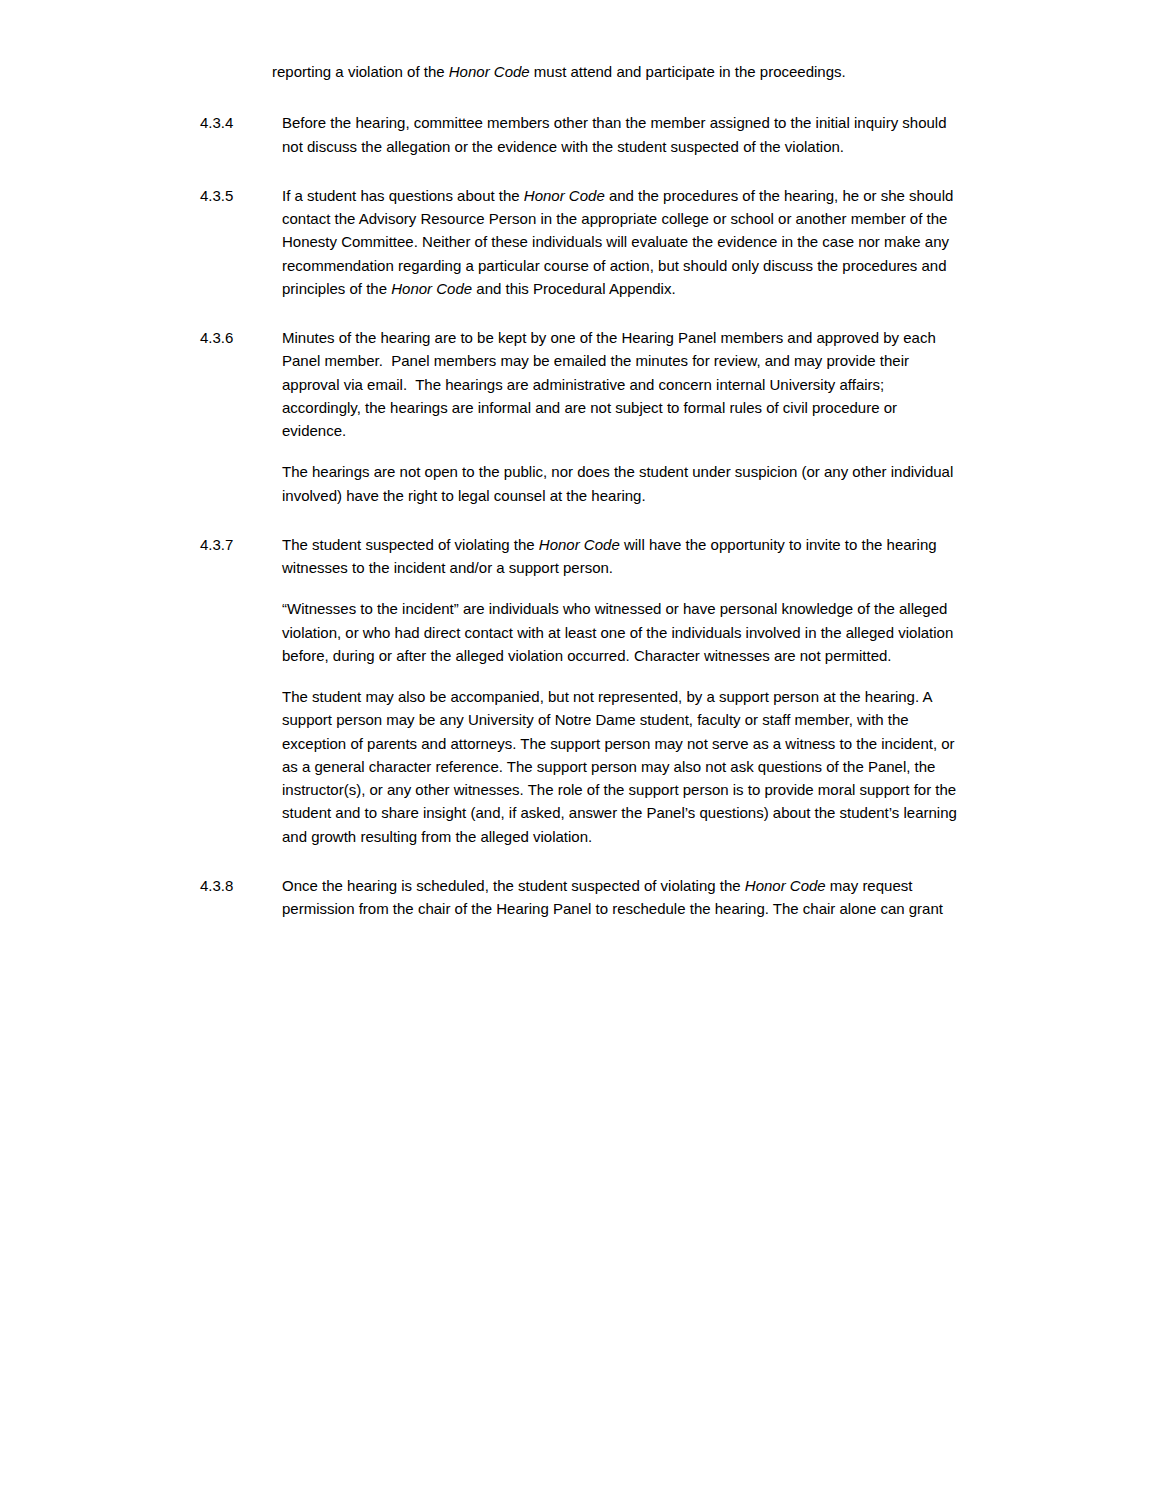reporting a violation of the Honor Code must attend and participate in the proceedings.
4.3.4
Before the hearing, committee members other than the member assigned to the initial inquiry should not discuss the allegation or the evidence with the student suspected of the violation.
4.3.5
If a student has questions about the Honor Code and the procedures of the hearing, he or she should contact the Advisory Resource Person in the appropriate college or school or another member of the Honesty Committee. Neither of these individuals will evaluate the evidence in the case nor make any recommendation regarding a particular course of action, but should only discuss the procedures and principles of the Honor Code and this Procedural Appendix.
4.3.6
Minutes of the hearing are to be kept by one of the Hearing Panel members and approved by each Panel member. Panel members may be emailed the minutes for review, and may provide their approval via email. The hearings are administrative and concern internal University affairs; accordingly, the hearings are informal and are not subject to formal rules of civil procedure or evidence.
The hearings are not open to the public, nor does the student under suspicion (or any other individual involved) have the right to legal counsel at the hearing.
4.3.7
The student suspected of violating the Honor Code will have the opportunity to invite to the hearing witnesses to the incident and/or a support person.
“Witnesses to the incident” are individuals who witnessed or have personal knowledge of the alleged violation, or who had direct contact with at least one of the individuals involved in the alleged violation before, during or after the alleged violation occurred. Character witnesses are not permitted.
The student may also be accompanied, but not represented, by a support person at the hearing. A support person may be any University of Notre Dame student, faculty or staff member, with the exception of parents and attorneys. The support person may not serve as a witness to the incident, or as a general character reference. The support person may also not ask questions of the Panel, the instructor(s), or any other witnesses. The role of the support person is to provide moral support for the student and to share insight (and, if asked, answer the Panel’s questions) about the student’s learning and growth resulting from the alleged violation.
4.3.8
Once the hearing is scheduled, the student suspected of violating the Honor Code may request permission from the chair of the Hearing Panel to reschedule the hearing. The chair alone can grant